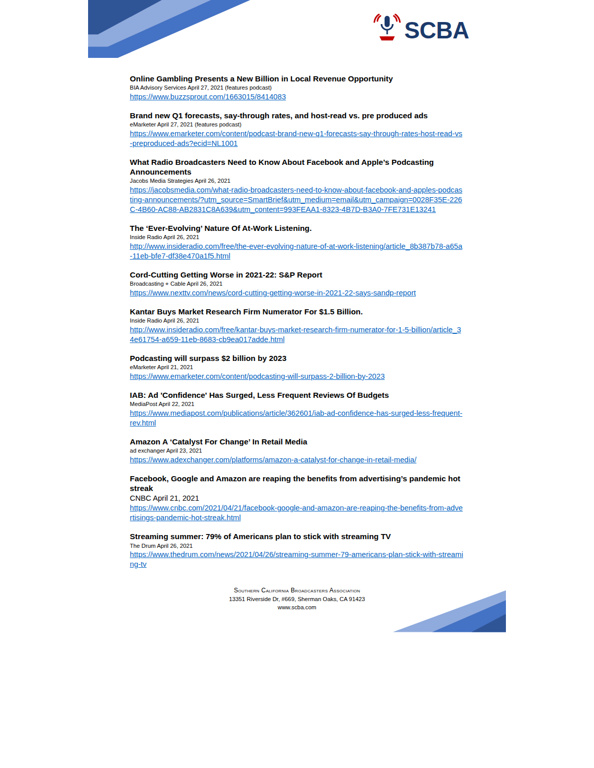SCBA
Online Gambling Presents a New Billion in Local Revenue Opportunity
BIA Advisory Services April 27, 2021 (features podcast)
https://www.buzzsprout.com/1663015/8414083
Brand new Q1 forecasts, say-through rates, and host-read vs. pre produced ads
eMarketer April 27, 2021 (features podcast)
https://www.emarketer.com/content/podcast-brand-new-q1-forecasts-say-through-rates-host-read-vs-preproduced-ads?ecid=NL1001
What Radio Broadcasters Need to Know About Facebook and Apple’s Podcasting Announcements
Jacobs Media Strategies April 26, 2021
https://jacobsmedia.com/what-radio-broadcasters-need-to-know-about-facebook-and-apples-podcasting-announcements/?utm_source=SmartBrief&utm_medium=email&utm_campaign=0028F35E-226C-4B60-AC88-AB2831C8A639&utm_content=993FEAA1-8323-4B7D-B3A0-7FE731E13241
The ‘Ever-Evolving’ Nature Of At-Work Listening.
Inside Radio April 26, 2021
http://www.insideradio.com/free/the-ever-evolving-nature-of-at-work-listening/article_8b387b78-a65a-11eb-bfe7-df38e470a1f5.html
Cord-Cutting Getting Worse in 2021-22: S&P Report
Broadcasting + Cable April 26, 2021
https://www.nexttv.com/news/cord-cutting-getting-worse-in-2021-22-says-sandp-report
Kantar Buys Market Research Firm Numerator For $1.5 Billion.
Inside Radio April 26, 2021
http://www.insideradio.com/free/kantar-buys-market-research-firm-numerator-for-1-5-billion/article_34e61754-a659-11eb-8683-cb9ea017adde.html
Podcasting will surpass $2 billion by 2023
eMarketer April 21, 2021
https://www.emarketer.com/content/podcasting-will-surpass-2-billion-by-2023
IAB: Ad 'Confidence' Has Surged, Less Frequent Reviews Of Budgets
MediaPost April 22, 2021
https://www.mediapost.com/publications/article/362601/iab-ad-confidence-has-surged-less-frequent-rev.html
Amazon A ‘Catalyst For Change’ In Retail Media
ad exchanger April 23, 2021
https://www.adexchanger.com/platforms/amazon-a-catalyst-for-change-in-retail-media/
Facebook, Google and Amazon are reaping the benefits from advertising’s pandemic hot streak
CNBC April 21, 2021
https://www.cnbc.com/2021/04/21/facebook-google-and-amazon-are-reaping-the-benefits-from-advertisings-pandemic-hot-streak.html
Streaming summer: 79% of Americans plan to stick with streaming TV
The Drum April 26, 2021
https://www.thedrum.com/news/2021/04/26/streaming-summer-79-americans-plan-stick-with-streaming-tv
Southern California Broadcasters Association
13351 Riverside Dr, #669, Sherman Oaks, CA 91423
www.scba.com